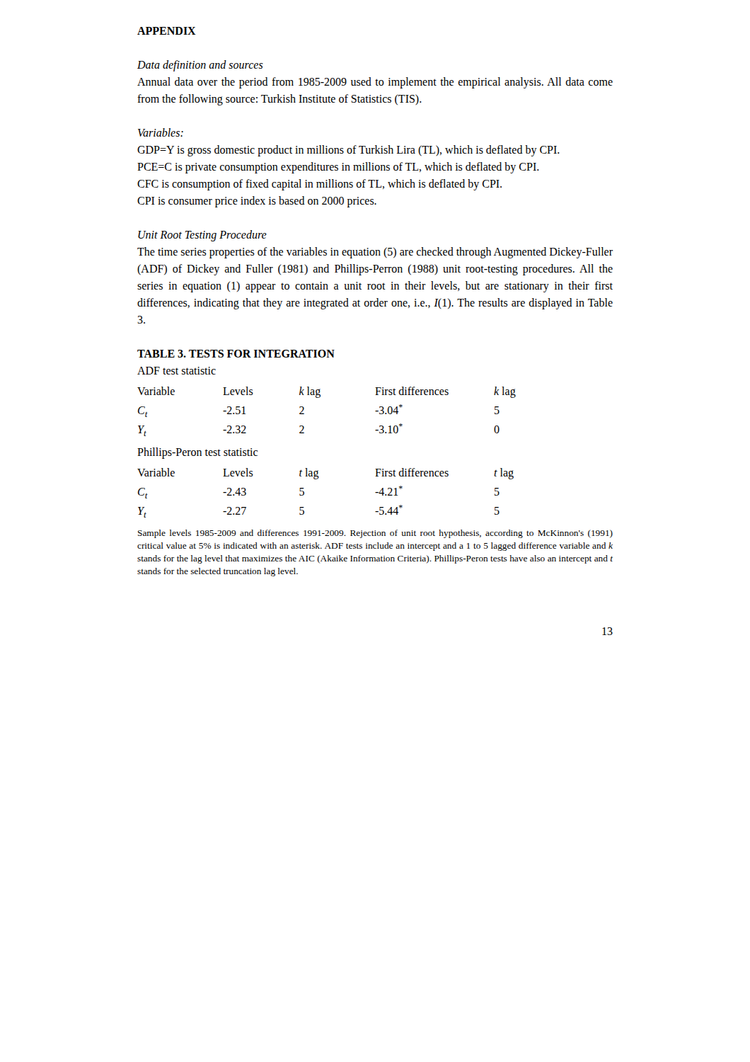APPENDIX
Data definition and sources
Annual data over the period from 1985-2009 used to implement the empirical analysis. All data come from the following source: Turkish Institute of Statistics (TIS).
Variables:
GDP=Y is gross domestic product in millions of Turkish Lira (TL), which is deflated by CPI.
PCE=C is private consumption expenditures in millions of TL, which is deflated by CPI.
CFC is consumption of fixed capital in millions of TL, which is deflated by CPI.
CPI is consumer price index is based on 2000 prices.
Unit Root Testing Procedure
The time series properties of the variables in equation (5) are checked through Augmented Dickey-Fuller (ADF) of Dickey and Fuller (1981) and Phillips-Perron (1988) unit root-testing procedures. All the series in equation (1) appear to contain a unit root in their levels, but are stationary in their first differences, indicating that they are integrated at order one, i.e., I(1). The results are displayed in Table 3.
TABLE 3. TESTS FOR INTEGRATION
ADF test statistic
| Variable | Levels | k lag | First differences | k lag |
| C t | -2.51 | 2 | -3.04 * | 5 |
| Y t | -2.32 | 2 | -3.10 * | 0 |
Phillips-Peron test statistic
| Variable | Levels | t lag | First differences | t lag |
| C t | -2.43 | 5 | -4.21 * | 5 |
| Y t | -2.27 | 5 | -5.44 * | 5 |
Sample levels 1985-2009 and differences 1991-2009. Rejection of unit root hypothesis, according to McKinnon's (1991) critical value at 5% is indicated with an asterisk. ADF tests include an intercept and a 1 to 5 lagged difference variable and k stands for the lag level that maximizes the AIC (Akaike Information Criteria). Phillips-Peron tests have also an intercept and t stands for the selected truncation lag level.
13